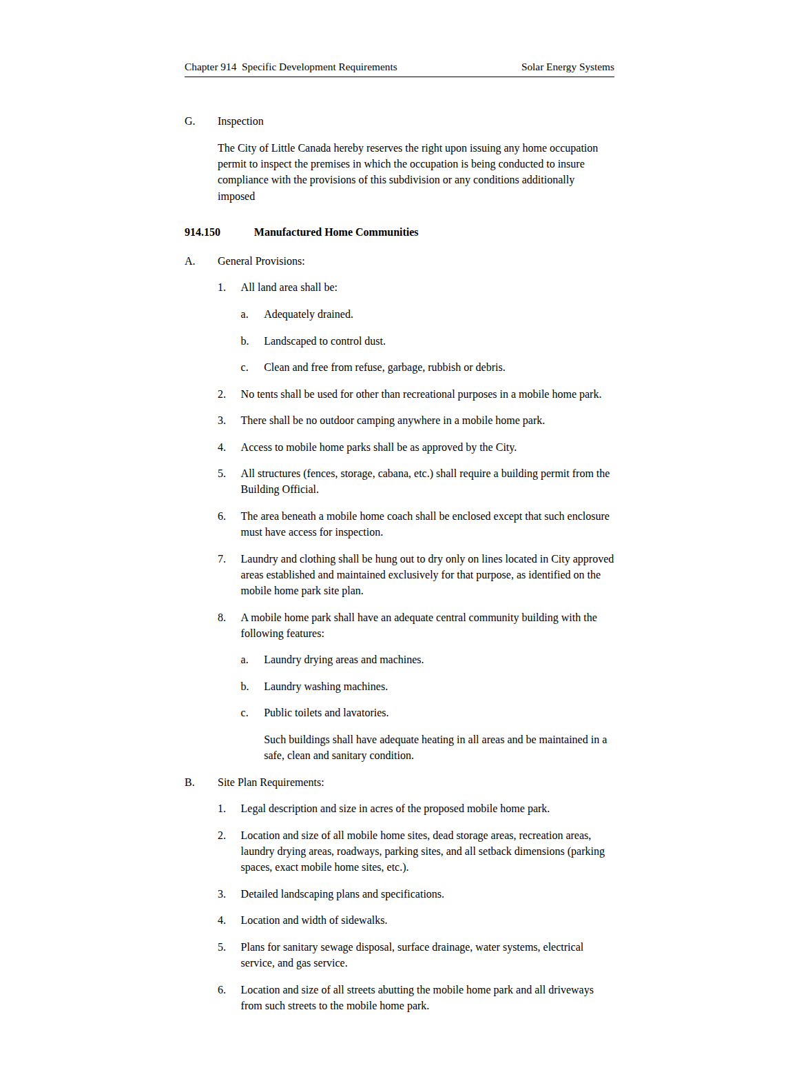Chapter 914 Specific Development Requirements Solar Energy Systems
G. Inspection
The City of Little Canada hereby reserves the right upon issuing any home occupation permit to inspect the premises in which the occupation is being conducted to insure compliance with the provisions of this subdivision or any conditions additionally imposed
914.150 Manufactured Home Communities
A. General Provisions:
1. All land area shall be:
a. Adequately drained.
b. Landscaped to control dust.
c. Clean and free from refuse, garbage, rubbish or debris.
2. No tents shall be used for other than recreational purposes in a mobile home park.
3. There shall be no outdoor camping anywhere in a mobile home park.
4. Access to mobile home parks shall be as approved by the City.
5. All structures (fences, storage, cabana, etc.) shall require a building permit from the Building Official.
6. The area beneath a mobile home coach shall be enclosed except that such enclosure must have access for inspection.
7. Laundry and clothing shall be hung out to dry only on lines located in City approved areas established and maintained exclusively for that purpose, as identified on the mobile home park site plan.
8. A mobile home park shall have an adequate central community building with the following features:
a. Laundry drying areas and machines.
b. Laundry washing machines.
c. Public toilets and lavatories.
Such buildings shall have adequate heating in all areas and be maintained in a safe, clean and sanitary condition.
B. Site Plan Requirements:
1. Legal description and size in acres of the proposed mobile home park.
2. Location and size of all mobile home sites, dead storage areas, recreation areas, laundry drying areas, roadways, parking sites, and all setback dimensions (parking spaces, exact mobile home sites, etc.).
3. Detailed landscaping plans and specifications.
4. Location and width of sidewalks.
5. Plans for sanitary sewage disposal, surface drainage, water systems, electrical service, and gas service.
6. Location and size of all streets abutting the mobile home park and all driveways from such streets to the mobile home park.